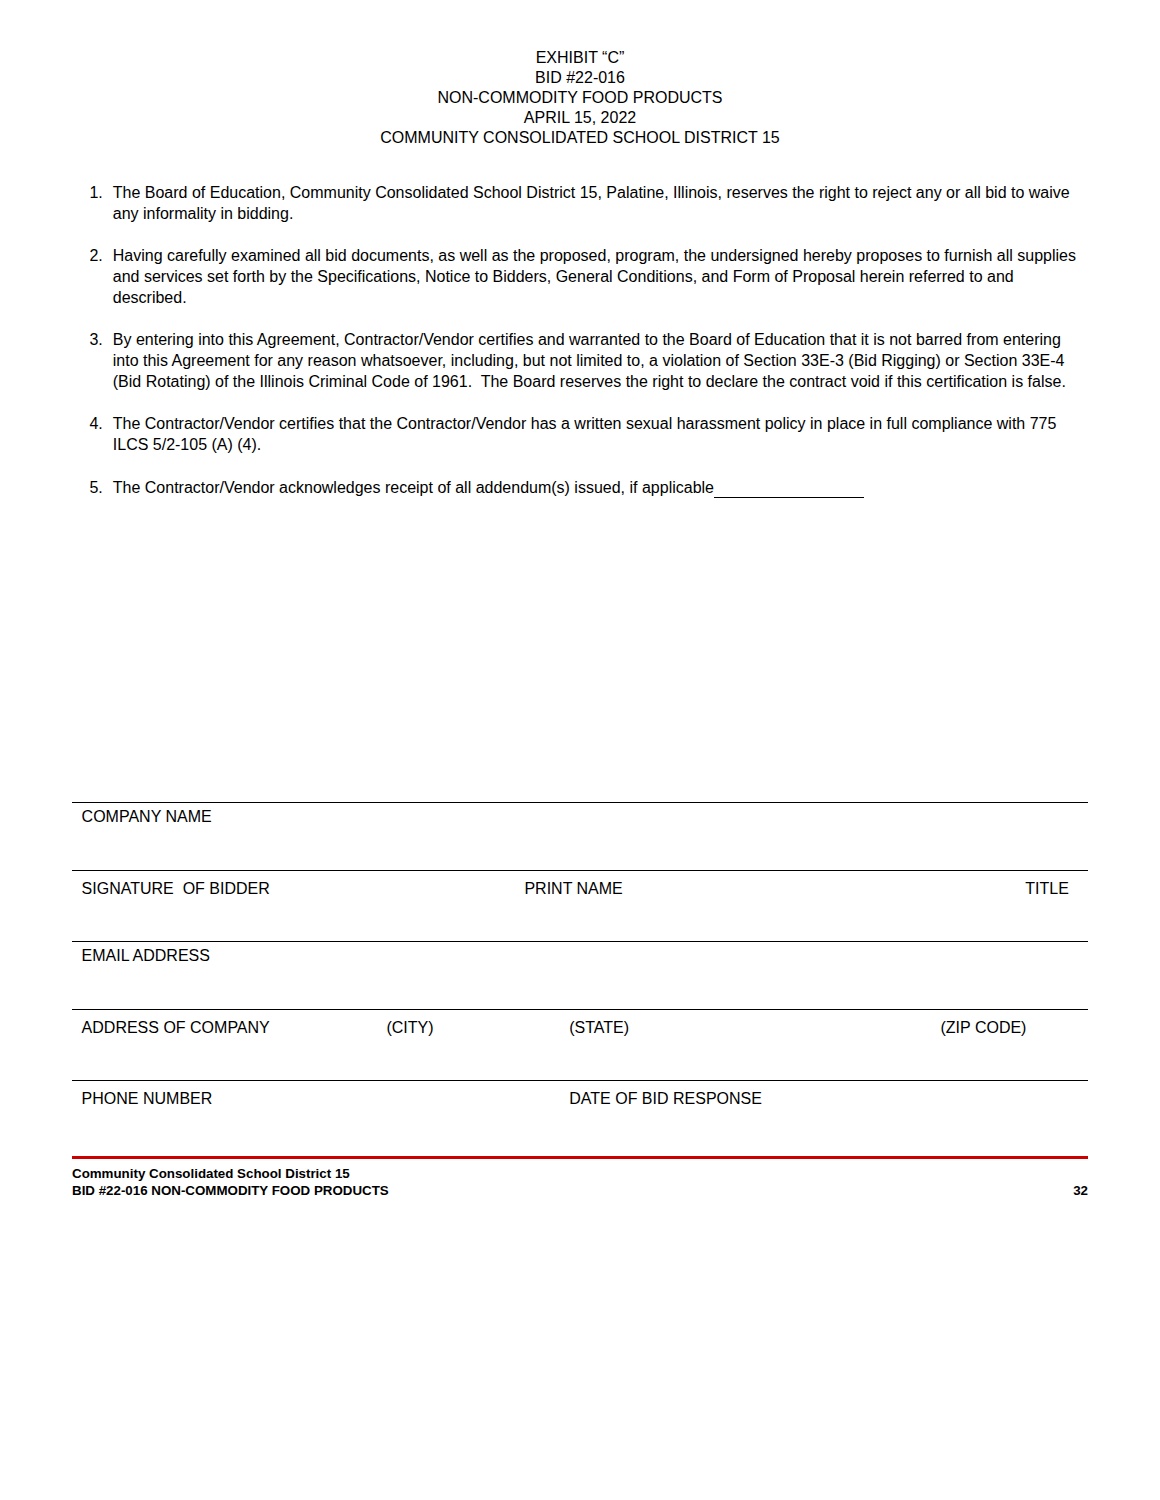EXHIBIT “C”
BID #22-016
NON-COMMODITY FOOD PRODUCTS
APRIL 15, 2022
COMMUNITY CONSOLIDATED SCHOOL DISTRICT 15
The Board of Education, Community Consolidated School District 15, Palatine, Illinois, reserves the right to reject any or all bid to waive any informality in bidding.
Having carefully examined all bid documents, as well as the proposed, program, the undersigned hereby proposes to furnish all supplies and services set forth by the Specifications, Notice to Bidders, General Conditions, and Form of Proposal herein referred to and described.
By entering into this Agreement, Contractor/Vendor certifies and warranted to the Board of Education that it is not barred from entering into this Agreement for any reason whatsoever, including, but not limited to, a violation of Section 33E-3 (Bid Rigging) or Section 33E-4 (Bid Rotating) of the Illinois Criminal Code of 1961. The Board reserves the right to declare the contract void if this certification is false.
The Contractor/Vendor certifies that the Contractor/Vendor has a written sexual harassment policy in place in full compliance with 775 ILCS 5/2-105 (A) (4).
The Contractor/Vendor acknowledges receipt of all addendum(s) issued, if applicable
COMPANY NAME
SIGNATURE OF BIDDER PRINT NAME TITLE
EMAIL ADDRESS
ADDRESS OF COMPANY (CITY) (STATE) (ZIP CODE)
PHONE NUMBER DATE OF BID RESPONSE
Community Consolidated School District 15
BID #22-016 NON-COMMODITY FOOD PRODUCTS
32